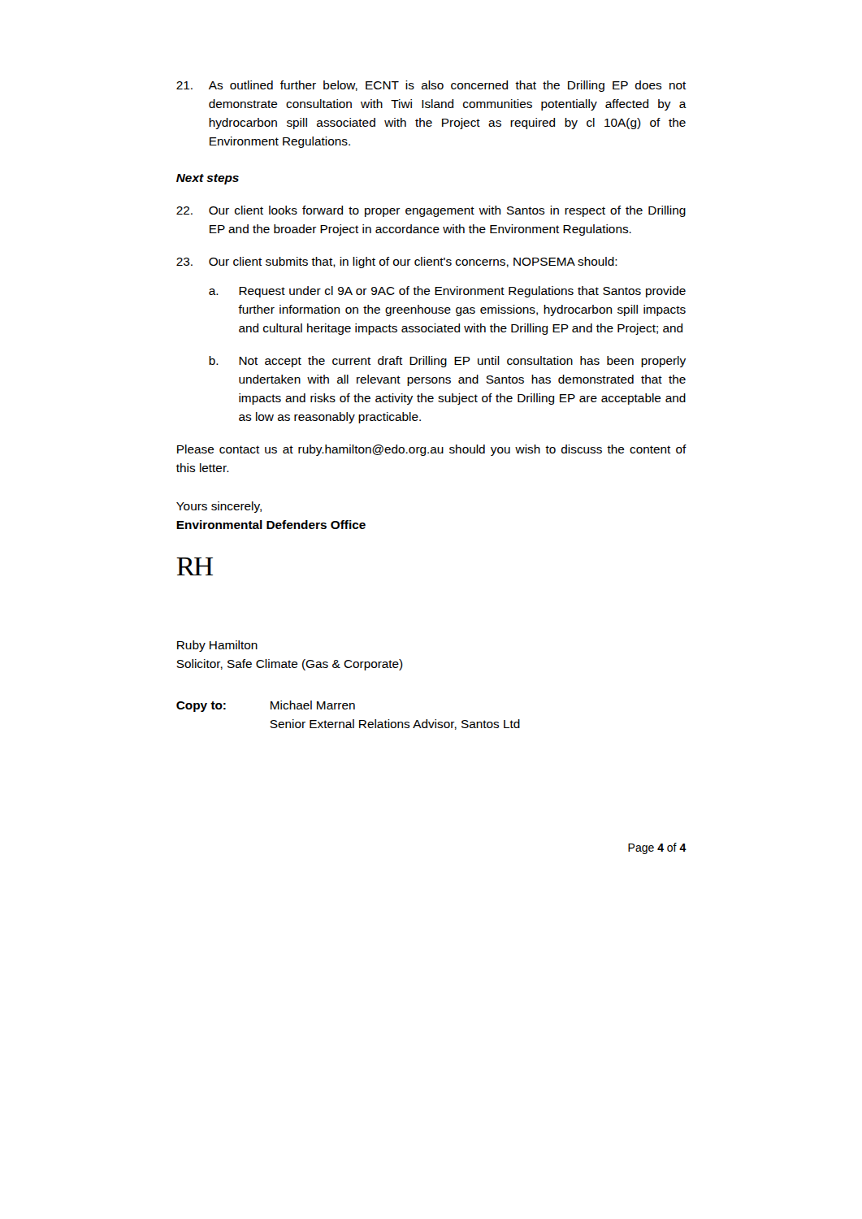21. As outlined further below, ECNT is also concerned that the Drilling EP does not demonstrate consultation with Tiwi Island communities potentially affected by a hydrocarbon spill associated with the Project as required by cl 10A(g) of the Environment Regulations.
Next steps
22. Our client looks forward to proper engagement with Santos in respect of the Drilling EP and the broader Project in accordance with the Environment Regulations.
23. Our client submits that, in light of our client's concerns, NOPSEMA should:
a. Request under cl 9A or 9AC of the Environment Regulations that Santos provide further information on the greenhouse gas emissions, hydrocarbon spill impacts and cultural heritage impacts associated with the Drilling EP and the Project; and
b. Not accept the current draft Drilling EP until consultation has been properly undertaken with all relevant persons and Santos has demonstrated that the impacts and risks of the activity the subject of the Drilling EP are acceptable and as low as reasonably practicable.
Please contact us at ruby.hamilton@edo.org.au should you wish to discuss the content of this letter.
Yours sincerely,
Environmental Defenders Office
RH
Ruby Hamilton
Solicitor, Safe Climate (Gas & Corporate)
Copy to:
Michael Marren
Senior External Relations Advisor, Santos Ltd
Page 4 of 4